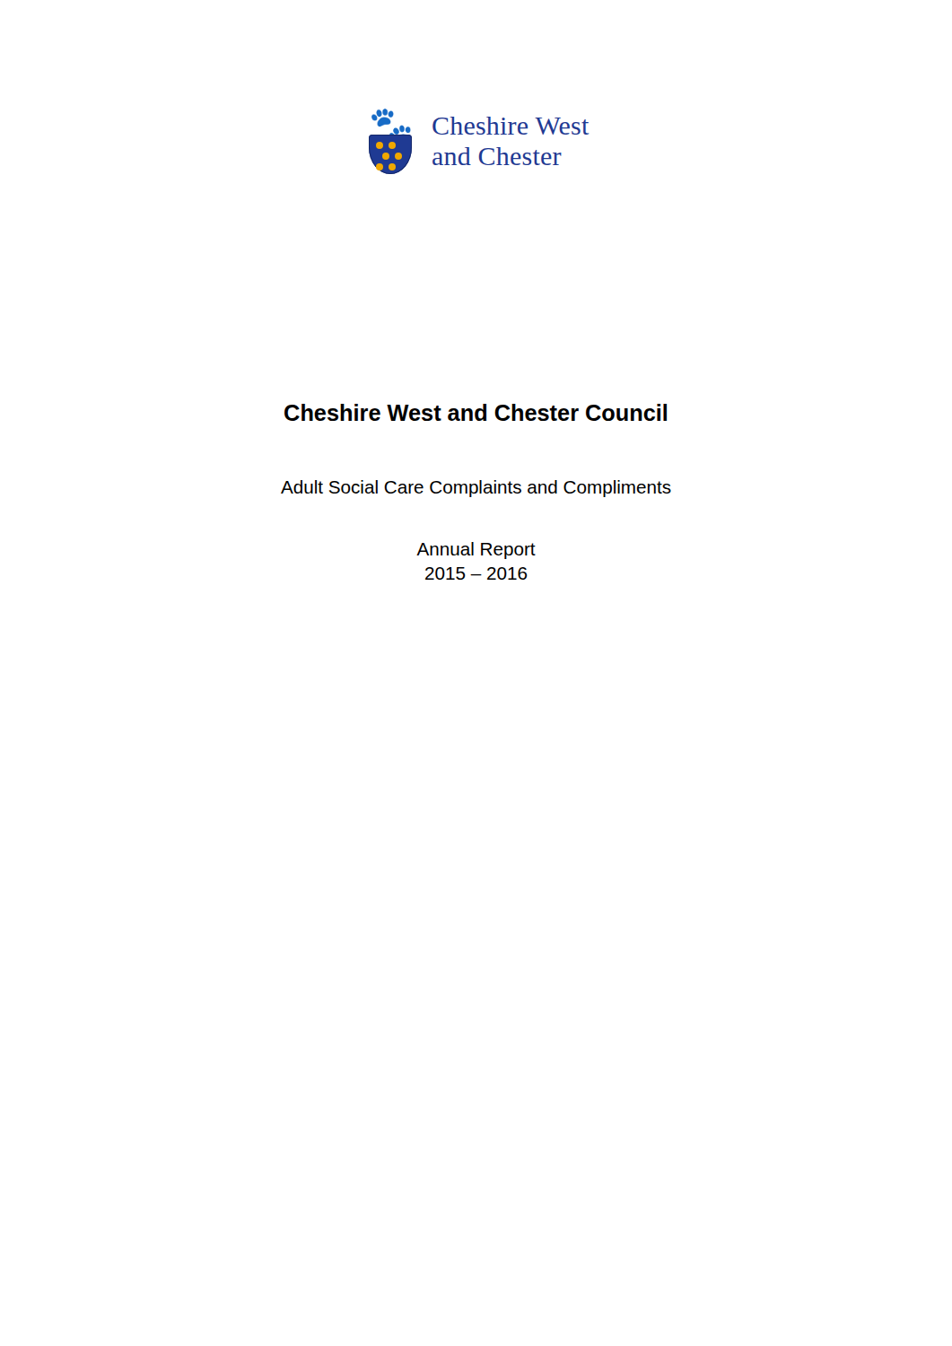🐾 Cheshire West and Chester
Cheshire West and Chester Council
Adult Social Care Complaints and Compliments
Annual Report
2015 – 2016